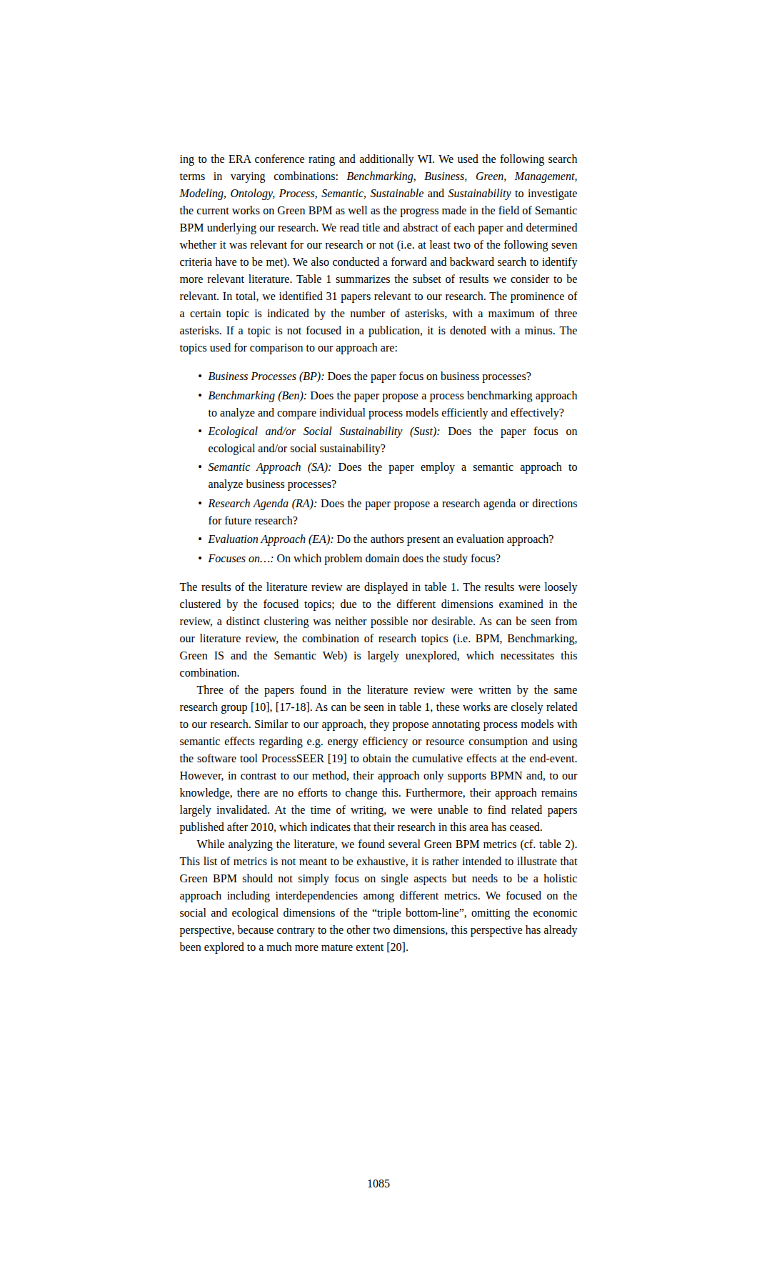ing to the ERA conference rating and additionally WI. We used the following search terms in varying combinations: Benchmarking, Business, Green, Management, Modeling, Ontology, Process, Semantic, Sustainable and Sustainability to investigate the current works on Green BPM as well as the progress made in the field of Semantic BPM underlying our research. We read title and abstract of each paper and determined whether it was relevant for our research or not (i.e. at least two of the following seven criteria have to be met). We also conducted a forward and backward search to identify more relevant literature. Table 1 summarizes the subset of results we consider to be relevant. In total, we identified 31 papers relevant to our research. The prominence of a certain topic is indicated by the number of asterisks, with a maximum of three asterisks. If a topic is not focused in a publication, it is denoted with a minus. The topics used for comparison to our approach are:
Business Processes (BP): Does the paper focus on business processes?
Benchmarking (Ben): Does the paper propose a process benchmarking approach to analyze and compare individual process models efficiently and effectively?
Ecological and/or Social Sustainability (Sust): Does the paper focus on ecological and/or social sustainability?
Semantic Approach (SA): Does the paper employ a semantic approach to analyze business processes?
Research Agenda (RA): Does the paper propose a research agenda or directions for future research?
Evaluation Approach (EA): Do the authors present an evaluation approach?
Focuses on…: On which problem domain does the study focus?
The results of the literature review are displayed in table 1. The results were loosely clustered by the focused topics; due to the different dimensions examined in the review, a distinct clustering was neither possible nor desirable. As can be seen from our literature review, the combination of research topics (i.e. BPM, Benchmarking, Green IS and the Semantic Web) is largely unexplored, which necessitates this combination.
Three of the papers found in the literature review were written by the same research group [10], [17-18]. As can be seen in table 1, these works are closely related to our research. Similar to our approach, they propose annotating process models with semantic effects regarding e.g. energy efficiency or resource consumption and using the software tool ProcessSEER [19] to obtain the cumulative effects at the end-event. However, in contrast to our method, their approach only supports BPMN and, to our knowledge, there are no efforts to change this. Furthermore, their approach remains largely invalidated. At the time of writing, we were unable to find related papers published after 2010, which indicates that their research in this area has ceased.
While analyzing the literature, we found several Green BPM metrics (cf. table 2). This list of metrics is not meant to be exhaustive, it is rather intended to illustrate that Green BPM should not simply focus on single aspects but needs to be a holistic approach including interdependencies among different metrics. We focused on the social and ecological dimensions of the “triple bottom-line”, omitting the economic perspective, because contrary to the other two dimensions, this perspective has already been explored to a much more mature extent [20].
1085